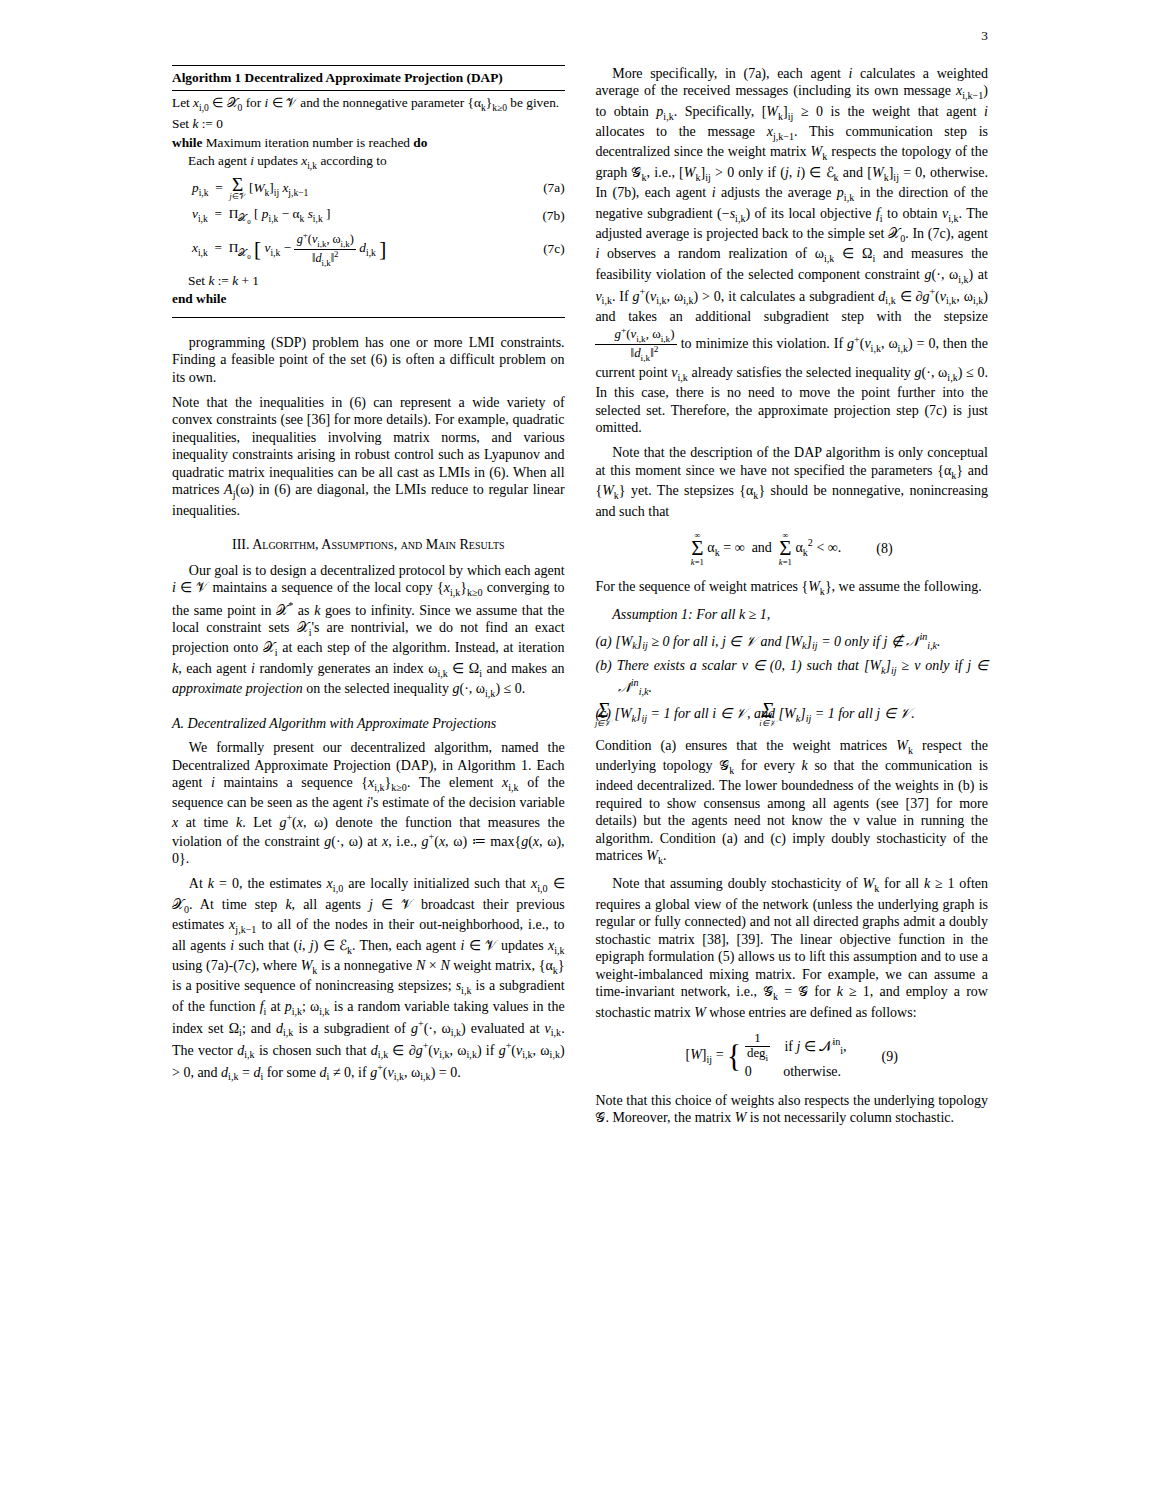3
Algorithm 1 Decentralized Approximate Projection (DAP)
Let xi,0 ∈ 𝒳0 for i ∈ 𝒱 and the nonnegative parameter {αk}k≥0 be given.
Set k := 0
while Maximum iteration number is reached do
Each agent i updates xi,k according to
pi,k = Σj∈𝒱 [Wk]ij xj,k−1
(7a)
vi,k = Π𝒳0 [ pi,k − αk si,k ]
(7b)
xi,k = Π𝒳0 [ vi,k − g+(vi,k, ωi,k)‖di,k‖2 di,k ]
(7c)
Set k := k + 1
end while
programming (SDP) problem has one or more LMI constraints. Finding a feasible point of the set (6) is often a difficult problem on its own.
Note that the inequalities in (6) can represent a wide variety of convex constraints (see [36] for more details). For example, quadratic inequalities, inequalities involving matrix norms, and various inequality constraints arising in robust control such as Lyapunov and quadratic matrix inequalities can be all cast as LMIs in (6). When all matrices Aj(ω) in (6) are diagonal, the LMIs reduce to regular linear inequalities.
III. Algorithm, Assumptions, and Main Results
Our goal is to design a decentralized protocol by which each agent i ∈ 𝒱 maintains a sequence of the local copy {xi,k}k≥0 converging to the same point in 𝒳* as k goes to infinity. Since we assume that the local constraint sets 𝒳i's are nontrivial, we do not find an exact projection onto 𝒳i at each step of the algorithm. Instead, at iteration k, each agent i randomly generates an index ωi,k ∈ Ωi and makes an approximate projection on the selected inequality g(·, ωi,k) ≤ 0.
A. Decentralized Algorithm with Approximate Projections
We formally present our decentralized algorithm, named the Decentralized Approximate Projection (DAP), in Algorithm 1. Each agent i maintains a sequence {xi,k}k≥0. The element xi,k of the sequence can be seen as the agent i's estimate of the decision variable x at time k. Let g+(x, ω) denote the function that measures the violation of the constraint g(·, ω) at x, i.e., g+(x, ω) ≔ max{g(x, ω), 0}.
At k = 0, the estimates xi,0 are locally initialized such that xi,0 ∈ 𝒳0. At time step k, all agents j ∈ 𝒱 broadcast their previous estimates xj,k−1 to all of the nodes in their out-neighborhood, i.e., to all agents i such that (i, j) ∈ ℰk. Then, each agent i ∈ 𝒱 updates xi,k using (7a)-(7c), where Wk is a nonnegative N × N weight matrix, {αk} is a positive sequence of nonincreasing stepsizes; si,k is a subgradient of the function fi at pi,k; ωi,k is a random variable taking values in the index set Ωi; and di,k is a subgradient of g+(·, ωi,k) evaluated at vi,k. The vector di,k is chosen such that di,k ∈ ∂g+(vi,k, ωi,k) if g+(vi,k, ωi,k) > 0, and di,k = di for some di ≠ 0, if g+(vi,k, ωi,k) = 0.
More specifically, in (7a), each agent i calculates a weighted average of the received messages (including its own message xi,k−1) to obtain pi,k. Specifically, [Wk]ij ≥ 0 is the weight that agent i allocates to the message xj,k−1. This communication step is decentralized since the weight matrix Wk respects the topology of the graph 𝒢k, i.e., [Wk]ij > 0 only if (j, i) ∈ ℰk and [Wk]ij = 0, otherwise. In (7b), each agent i adjusts the average pi,k in the direction of the negative subgradient (−si,k) of its local objective fi to obtain vi,k. The adjusted average is projected back to the simple set 𝒳0. In (7c), agent i observes a random realization of ωi,k ∈ Ωi and measures the feasibility violation of the selected component constraint g(·, ωi,k) at vi,k. If g+(vi,k, ωi,k) > 0, it calculates a subgradient di,k ∈ ∂g+(vi,k, ωi,k) and takes an additional subgradient step with the stepsize g+(vi,k, ωi,k)‖di,k‖2 to minimize this violation. If g+(vi,k, ωi,k) = 0, then the current point vi,k already satisfies the selected inequality g(·, ωi,k) ≤ 0. In this case, there is no need to move the point further into the selected set. Therefore, the approximate projection step (7c) is just omitted.
Note that the description of the DAP algorithm is only conceptual at this moment since we have not specified the parameters {αk} and {Wk} yet. The stepsizes {αk} should be nonnegative, nonincreasing and such that
∞Σk=1 αk = ∞ and ∞Σk=1 αk2 < ∞.
(8)
For the sequence of weight matrices {Wk}, we assume the following.
Assumption 1: For all k ≥ 1,
(a) [Wk]ij ≥ 0 for all i, j ∈ 𝒱 and [Wk]ij = 0 only if j ∉ 𝒩ini,k.
(b) There exists a scalar ν ∈ (0, 1) such that [Wk]ij ≥ ν only if j ∈ 𝒩ini,k.
(c) Σj∈𝒱[Wk]ij = 1 for all i ∈ 𝒱, and Σi∈𝒱[Wk]ij = 1 for all j ∈ 𝒱.
Condition (a) ensures that the weight matrices Wk respect the underlying topology 𝒢k for every k so that the communication is indeed decentralized. The lower boundedness of the weights in (b) is required to show consensus among all agents (see [37] for more details) but the agents need not know the ν value in running the algorithm. Condition (a) and (c) imply doubly stochasticity of the matrices Wk.
Note that assuming doubly stochasticity of Wk for all k ≥ 1 often requires a global view of the network (unless the underlying graph is regular or fully connected) and not all directed graphs admit a doubly stochastic matrix [38], [39]. The linear objective function in the epigraph formulation (5) allows us to lift this assumption and to use a weight-imbalanced mixing matrix. For example, we can assume a time-invariant network, i.e., 𝒢k = 𝒢 for k ≥ 1, and employ a row stochastic matrix W whose entries are defined as follows:
[W]ij = { 1 degi if j ∈ 𝒩ini, 0 otherwise.
(9)
Note that this choice of weights also respects the underlying topology 𝒢. Moreover, the matrix W is not necessarily column stochastic.